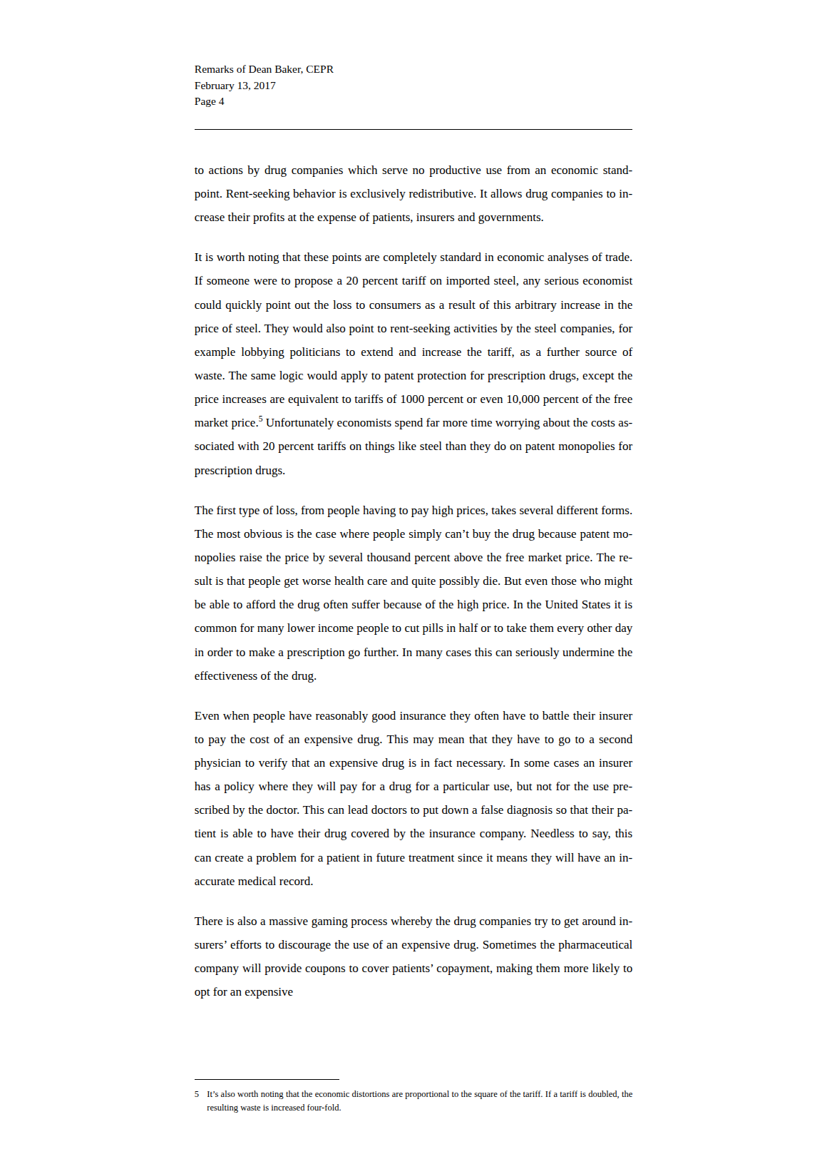Remarks of Dean Baker, CEPR
February 13, 2017
Page 4
to actions by drug companies which serve no productive use from an economic standpoint. Rent-seeking behavior is exclusively redistributive. It allows drug companies to increase their profits at the expense of patients, insurers and governments.
It is worth noting that these points are completely standard in economic analyses of trade. If someone were to propose a 20 percent tariff on imported steel, any serious economist could quickly point out the loss to consumers as a result of this arbitrary increase in the price of steel. They would also point to rent-seeking activities by the steel companies, for example lobbying politicians to extend and increase the tariff, as a further source of waste. The same logic would apply to patent protection for prescription drugs, except the price increases are equivalent to tariffs of 1000 percent or even 10,000 percent of the free market price.5 Unfortunately economists spend far more time worrying about the costs associated with 20 percent tariffs on things like steel than they do on patent monopolies for prescription drugs.
The first type of loss, from people having to pay high prices, takes several different forms. The most obvious is the case where people simply can’t buy the drug because patent monopolies raise the price by several thousand percent above the free market price. The result is that people get worse health care and quite possibly die. But even those who might be able to afford the drug often suffer because of the high price. In the United States it is common for many lower income people to cut pills in half or to take them every other day in order to make a prescription go further. In many cases this can seriously undermine the effectiveness of the drug.
Even when people have reasonably good insurance they often have to battle their insurer to pay the cost of an expensive drug. This may mean that they have to go to a second physician to verify that an expensive drug is in fact necessary. In some cases an insurer has a policy where they will pay for a drug for a particular use, but not for the use prescribed by the doctor. This can lead doctors to put down a false diagnosis so that their patient is able to have their drug covered by the insurance company. Needless to say, this can create a problem for a patient in future treatment since it means they will have an inaccurate medical record.
There is also a massive gaming process whereby the drug companies try to get around insurers’ efforts to discourage the use of an expensive drug. Sometimes the pharmaceutical company will provide coupons to cover patients’ copayment, making them more likely to opt for an expensive
5 It’s also worth noting that the economic distortions are proportional to the square of the tariff. If a tariff is doubled, the resulting waste is increased four-fold.